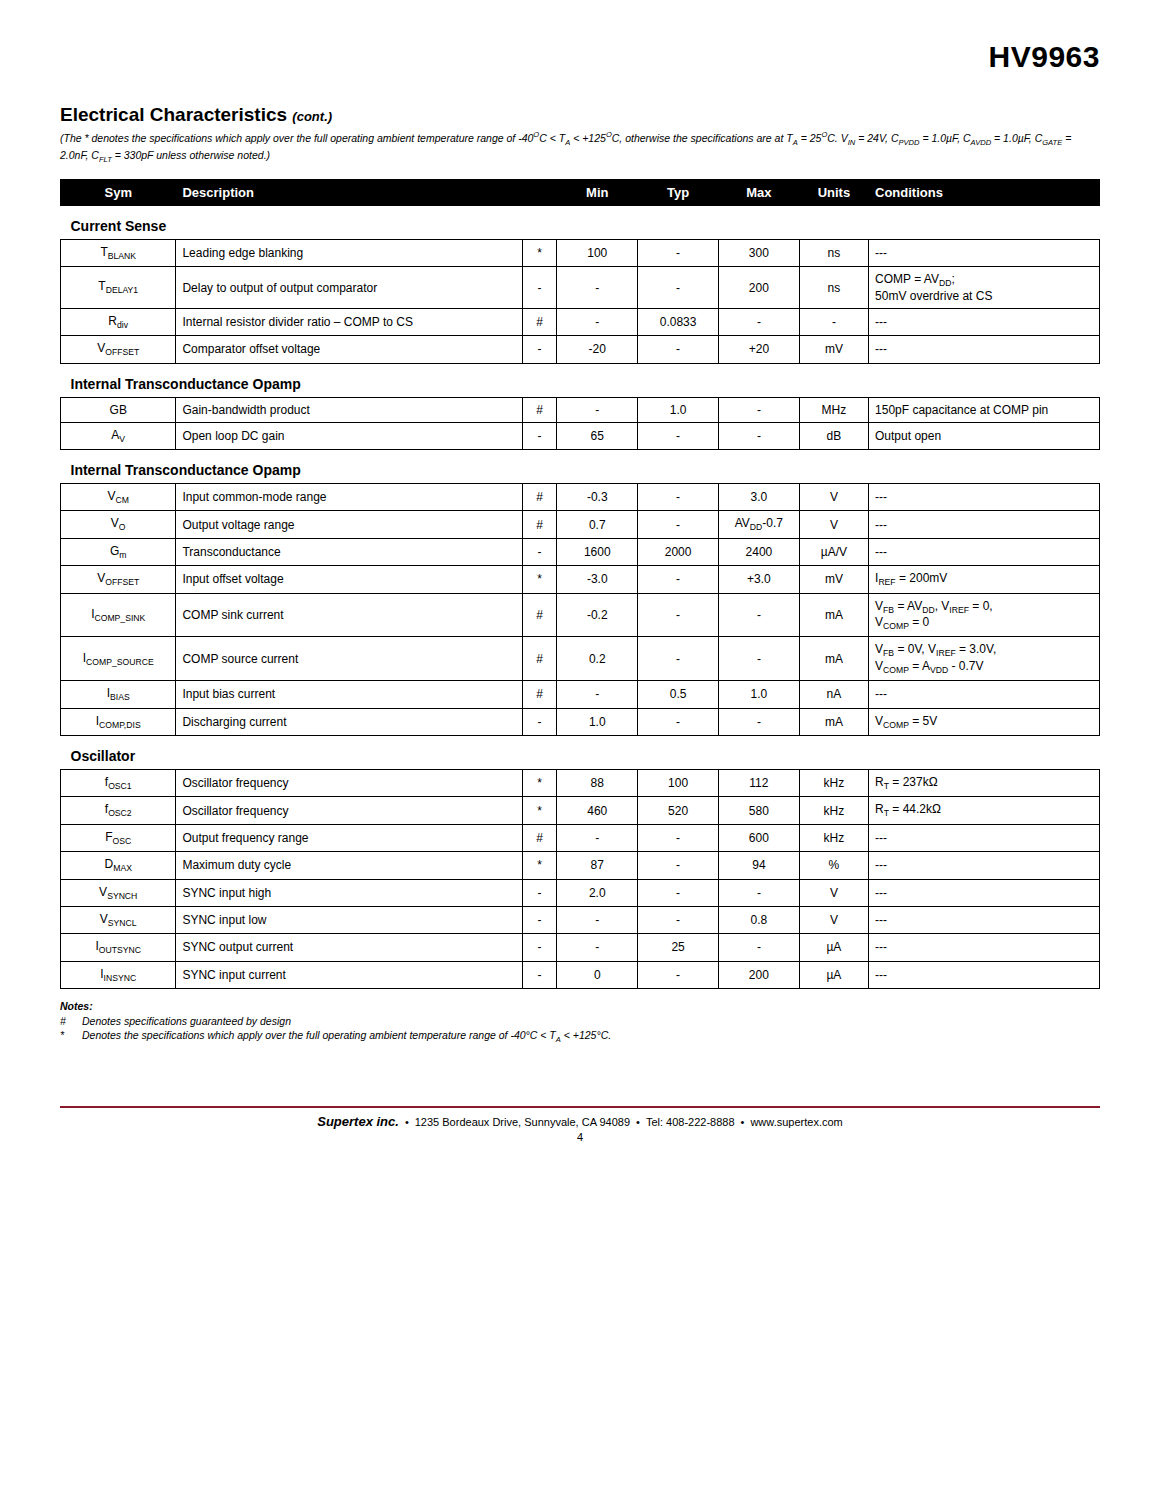HV9963
Electrical Characteristics (cont.)
(The * denotes the specifications which apply over the full operating ambient temperature range of -40OC < TA < +125OC, otherwise the specifications are at TA = 25OC. VIN = 24V, CPVDD = 1.0µF, CAVDD = 1.0µF, CGATE = 2.0nF, CFLT = 330pF unless otherwise noted.)
| Sym | Description | | Min | Typ | Max | Units | Conditions |
| --- | --- | --- | --- | --- | --- | --- | --- |
| Current Sense |
| T BLANK | Leading edge blanking | * | 100 | - | 300 | ns | --- |
| T DELAY1 | Delay to output of output comparator | - | - | - | 200 | ns | COMP = AV DD ; 50mV overdrive at CS |
| R div | Internal resistor divider ratio – COMP to CS | # | - | 0.0833 | - | - | --- |
| V OFFSET | Comparator offset voltage | - | -20 | - | +20 | mV | --- |
| Internal Transconductance Opamp |
| GB | Gain-bandwidth product | # | - | 1.0 | - | MHz | 150pF capacitance at COMP pin |
| A V | Open loop DC gain | - | 65 | - | - | dB | Output open |
| Internal Transconductance Opamp |
| V CM | Input common-mode range | # | -0.3 | - | 3.0 | V | --- |
| V O | Output voltage range | # | 0.7 | - | AV DD -0.7 | V | --- |
| G m | Transconductance | - | 1600 | 2000 | 2400 | µA/V | --- |
| V OFFSET | Input offset voltage | * | -3.0 | - | +3.0 | mV | I REF = 200mV |
| I COMP_SINK | COMP sink current | # | -0.2 | - | - | mA | V FB = AV DD , V IREF = 0, V COMP = 0 |
| I COMP_SOURCE | COMP source current | # | 0.2 | - | - | mA | V FB = 0V, V IREF = 3.0V, V COMP = A VDD - 0.7V |
| I BIAS | Input bias current | # | - | 0.5 | 1.0 | nA | --- |
| I COMP,DIS | Discharging current | - | 1.0 | - | - | mA | V COMP = 5V |
| Oscillator |
| f OSC1 | Oscillator frequency | * | 88 | 100 | 112 | kHz | R T = 237kΩ |
| f OSC2 | Oscillator frequency | * | 460 | 520 | 580 | kHz | R T = 44.2kΩ |
| F OSC | Output frequency range | # | - | - | 600 | kHz | --- |
| D MAX | Maximum duty cycle | * | 87 | - | 94 | % | --- |
| V SYNCH | SYNC input high | - | 2.0 | - | - | V | --- |
| V SYNCL | SYNC input low | - | - | - | 0.8 | V | --- |
| I OUTSYNC | SYNC output current | - | - | 25 | - | µA | --- |
| I INSYNC | SYNC input current | - | 0 | - | 200 | µA | --- |
Notes:
#Denotes specifications guaranteed by design
*Denotes the specifications which apply over the full operating ambient temperature range of -40°C < TA < +125°C.
Supertex inc.•1235 Bordeaux Drive, Sunnyvale, CA 94089•Tel: 408-222-8888•www.supertex.com
4